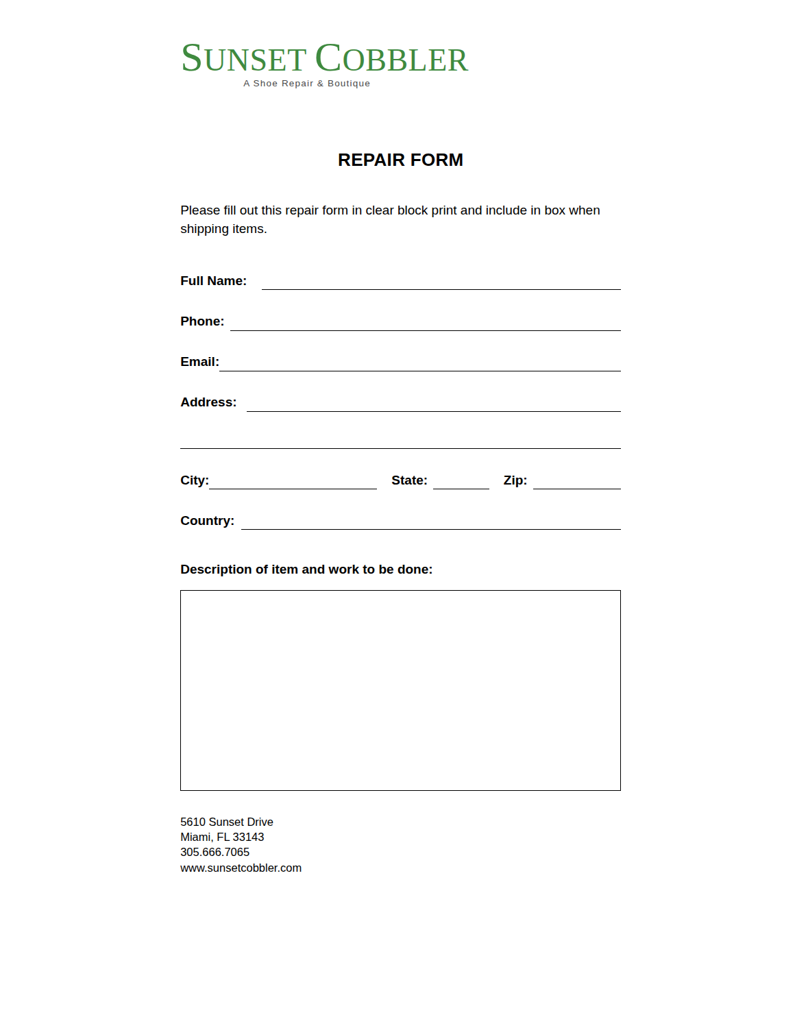SUNSET COBBLER
A Shoe Repair & Boutique
REPAIR FORM
Please fill out this repair form in clear block print and include in box when shipping items.
Full Name:
Phone:
Email:
Address:
City: State: Zip:
Country:
Description of item and work to be done:
5610 Sunset Drive
Miami, FL 33143
305.666.7065
www.sunsetcobbler.com